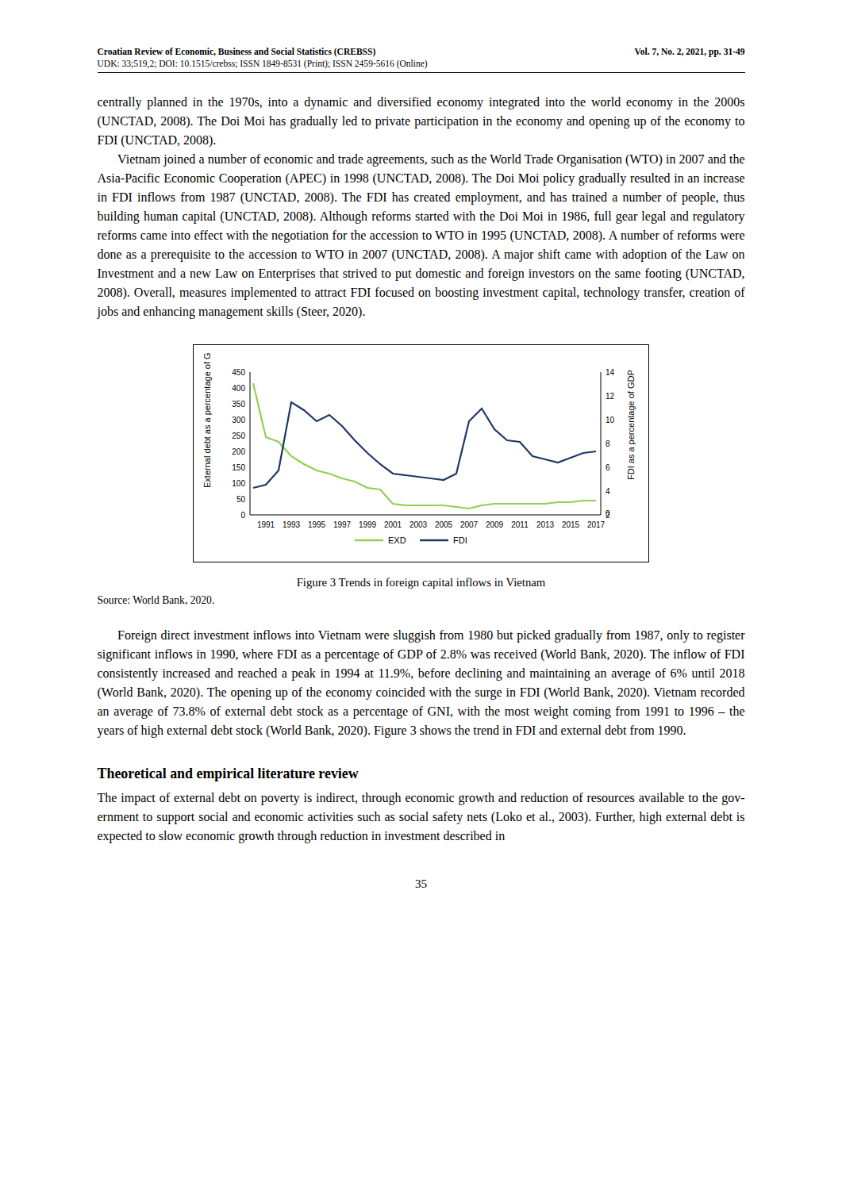Croatian Review of Economic, Business and Social Statistics (CREBSS)
UDK: 33;519,2; DOI: 10.1515/crebss; ISSN 1849-8531 (Print); ISSN 2459-5616 (Online)
Vol. 7, No. 2, 2021, pp. 31-49
centrally planned in the 1970s, into a dynamic and diversified economy integrated into the world economy in the 2000s (UNCTAD, 2008). The Doi Moi has gradually led to private participation in the economy and opening up of the economy to FDI (UNCTAD, 2008).
Vietnam joined a number of economic and trade agreements, such as the World Trade Organisation (WTO) in 2007 and the Asia-Pacific Economic Cooperation (APEC) in 1998 (UNCTAD, 2008). The Doi Moi policy gradually resulted in an increase in FDI inflows from 1987 (UNCTAD, 2008). The FDI has created employment, and has trained a number of people, thus building human capital (UNCTAD, 2008). Although reforms started with the Doi Moi in 1986, full gear legal and regulatory reforms came into effect with the negotiation for the accession to WTO in 1995 (UNCTAD, 2008). A number of reforms were done as a prerequisite to the accession to WTO in 2007 (UNCTAD, 2008). A major shift came with adoption of the Law on Investment and a new Law on Enterprises that strived to put domestic and foreign investors on the same footing (UNCTAD, 2008). Overall, measures implemented to attract FDI focused on boosting investment capital, technology transfer, creation of jobs and enhancing management skills (Steer, 2020).
External debt as a percentage of GNI FDI as a percentage of GDP 450 400 350 300 250 200 150 100 50 0 14 12 10 8 6 4 2 2 0 1991 1993 1995 1997 1999 2001 2003 2005 2007 2009 2011 2013 2015 2017 EXD FDI
Figure 3 Trends in foreign capital inflows in Vietnam
Source: World Bank, 2020.
Foreign direct investment inflows into Vietnam were sluggish from 1980 but picked gradually from 1987, only to register significant inflows in 1990, where FDI as a percentage of GDP of 2.8% was received (World Bank, 2020). The inflow of FDI consistently increased and reached a peak in 1994 at 11.9%, before declining and maintaining an average of 6% until 2018 (World Bank, 2020). The opening up of the economy coincided with the surge in FDI (World Bank, 2020). Vietnam recorded an average of 73.8% of external debt stock as a percentage of GNI, with the most weight coming from 1991 to 1996 – the years of high external debt stock (World Bank, 2020). Figure 3 shows the trend in FDI and external debt from 1990.
Theoretical and empirical literature review
The impact of external debt on poverty is indirect, through economic growth and reduction of resources available to the government to support social and economic activities such as social safety nets (Loko et al., 2003). Further, high external debt is expected to slow economic growth through reduction in investment described in
35